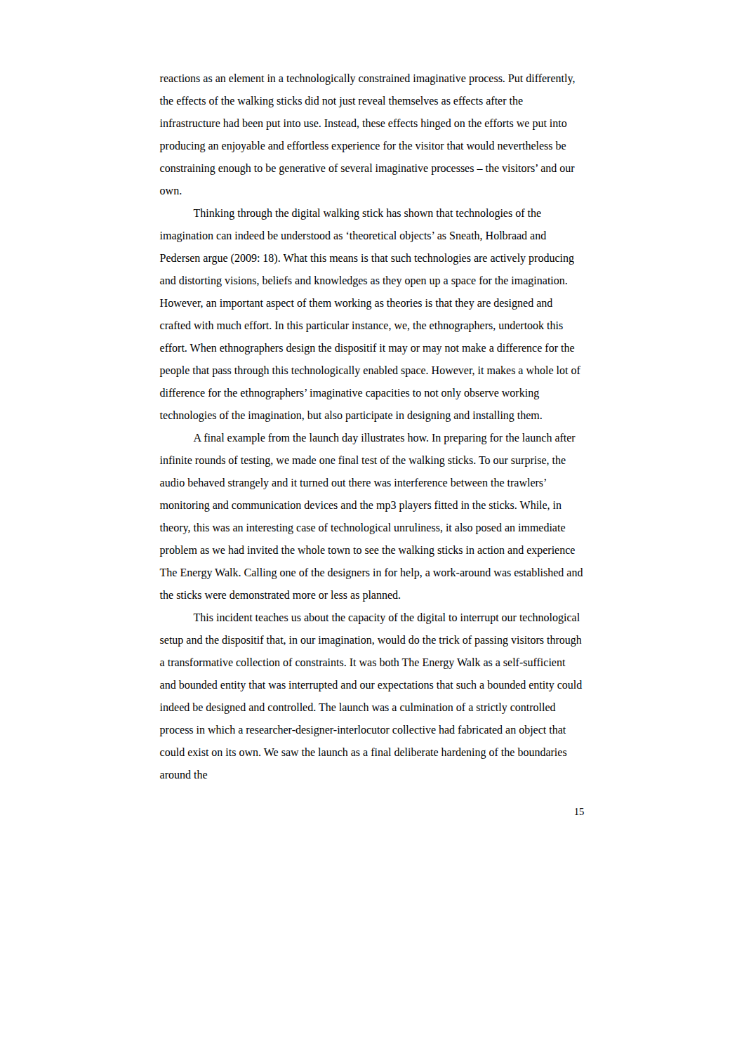reactions as an element in a technologically constrained imaginative process. Put differently, the effects of the walking sticks did not just reveal themselves as effects after the infrastructure had been put into use. Instead, these effects hinged on the efforts we put into producing an enjoyable and effortless experience for the visitor that would nevertheless be constraining enough to be generative of several imaginative processes – the visitors’ and our own.
Thinking through the digital walking stick has shown that technologies of the imagination can indeed be understood as ‘theoretical objects’ as Sneath, Holbraad and Pedersen argue (2009: 18). What this means is that such technologies are actively producing and distorting visions, beliefs and knowledges as they open up a space for the imagination. However, an important aspect of them working as theories is that they are designed and crafted with much effort. In this particular instance, we, the ethnographers, undertook this effort. When ethnographers design the dispositif it may or may not make a difference for the people that pass through this technologically enabled space. However, it makes a whole lot of difference for the ethnographers’ imaginative capacities to not only observe working technologies of the imagination, but also participate in designing and installing them.
A final example from the launch day illustrates how. In preparing for the launch after infinite rounds of testing, we made one final test of the walking sticks. To our surprise, the audio behaved strangely and it turned out there was interference between the trawlers’ monitoring and communication devices and the mp3 players fitted in the sticks. While, in theory, this was an interesting case of technological unruliness, it also posed an immediate problem as we had invited the whole town to see the walking sticks in action and experience The Energy Walk. Calling one of the designers in for help, a work-around was established and the sticks were demonstrated more or less as planned.
This incident teaches us about the capacity of the digital to interrupt our technological setup and the dispositif that, in our imagination, would do the trick of passing visitors through a transformative collection of constraints. It was both The Energy Walk as a self-sufficient and bounded entity that was interrupted and our expectations that such a bounded entity could indeed be designed and controlled. The launch was a culmination of a strictly controlled process in which a researcher-designer-interlocutor collective had fabricated an object that could exist on its own. We saw the launch as a final deliberate hardening of the boundaries around the
15